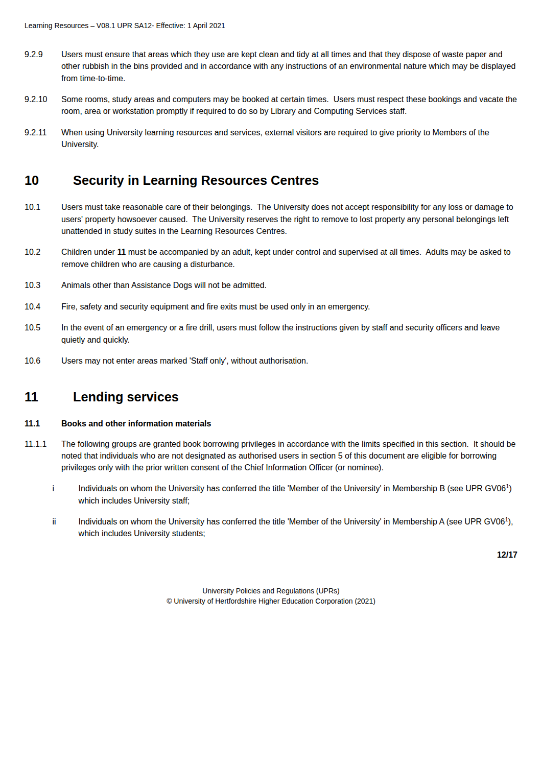Learning Resources – V08.1 UPR SA12- Effective: 1 April 2021
9.2.9
Users must ensure that areas which they use are kept clean and tidy at all times and that they dispose of waste paper and other rubbish in the bins provided and in accordance with any instructions of an environmental nature which may be displayed from time-to-time.
9.2.10
Some rooms, study areas and computers may be booked at certain times. Users must respect these bookings and vacate the room, area or workstation promptly if required to do so by Library and Computing Services staff.
9.2.11
When using University learning resources and services, external visitors are required to give priority to Members of the University.
10 Security in Learning Resources Centres
10.1
Users must take reasonable care of their belongings. The University does not accept responsibility for any loss or damage to users' property howsoever caused. The University reserves the right to remove to lost property any personal belongings left unattended in study suites in the Learning Resources Centres.
10.2
Children under 11 must be accompanied by an adult, kept under control and supervised at all times. Adults may be asked to remove children who are causing a disturbance.
10.3
Animals other than Assistance Dogs will not be admitted.
10.4
Fire, safety and security equipment and fire exits must be used only in an emergency.
10.5
In the event of an emergency or a fire drill, users must follow the instructions given by staff and security officers and leave quietly and quickly.
10.6
Users may not enter areas marked 'Staff only', without authorisation.
11 Lending services
11.1 Books and other information materials
11.1.1
The following groups are granted book borrowing privileges in accordance with the limits specified in this section. It should be noted that individuals who are not designated as authorised users in section 5 of this document are eligible for borrowing privileges only with the prior written consent of the Chief Information Officer (or nominee).
i
Individuals on whom the University has conferred the title 'Member of the University' in Membership B (see UPR GV061) which includes University staff;
ii
Individuals on whom the University has conferred the title 'Member of the University' in Membership A (see UPR GV061), which includes University students;
12/17
University Policies and Regulations (UPRs)
© University of Hertfordshire Higher Education Corporation (2021)